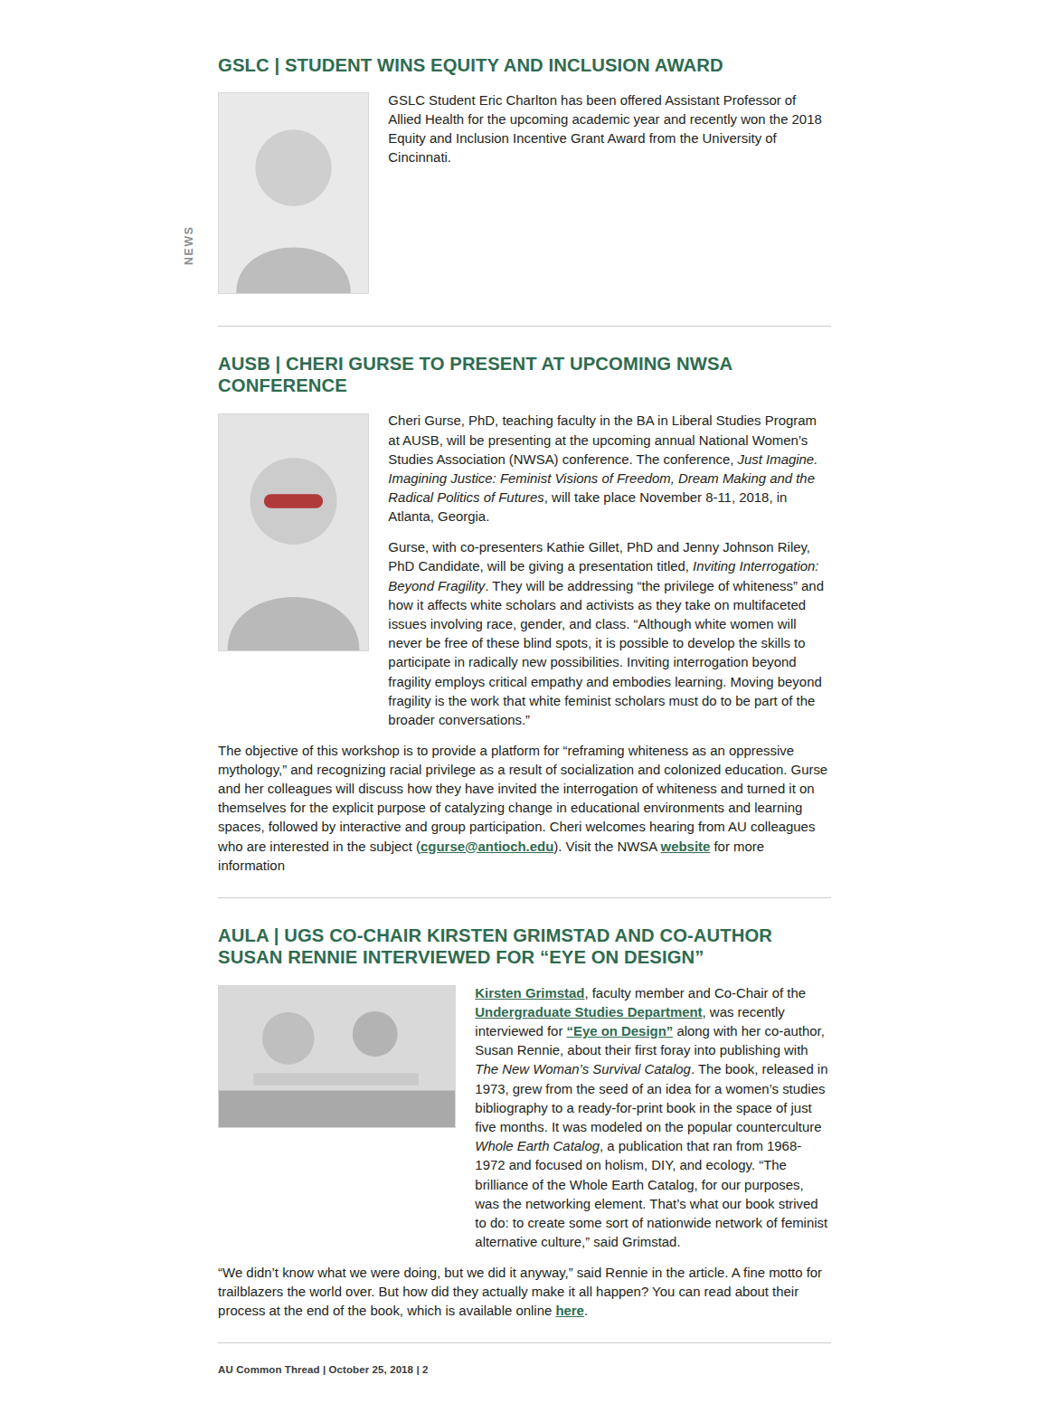NEWS
GSLC | Student Wins Equity and Inclusion Award
GSLC Student Eric Charlton has been offered Assistant Professor of Allied Health for the upcoming academic year and recently won the 2018 Equity and Inclusion Incentive Grant Award from the University of Cincinnati.
AUSB | Cheri Gurse to Present at Upcoming NWSA Conference
Cheri Gurse, PhD, teaching faculty in the BA in Liberal Studies Program at AUSB, will be presenting at the upcoming annual National Women’s Studies Association (NWSA) conference. The conference, Just Imagine. Imagining Justice: Feminist Visions of Freedom, Dream Making and the Radical Politics of Futures, will take place November 8-11, 2018, in Atlanta, Georgia.
Gurse, with co-presenters Kathie Gillet, PhD and Jenny Johnson Riley, PhD Candidate, will be giving a presentation titled, Inviting Interrogation: Beyond Fragility. They will be addressing “the privilege of whiteness” and how it affects white scholars and activists as they take on multifaceted issues involving race, gender, and class. “Although white women will never be free of these blind spots, it is possible to develop the skills to participate in radically new possibilities. Inviting interrogation beyond fragility employs critical empathy and embodies learning. Moving beyond fragility is the work that white feminist scholars must do to be part of the broader conversations.”
The objective of this workshop is to provide a platform for “reframing whiteness as an oppressive mythology,” and recognizing racial privilege as a result of socialization and colonized education. Gurse and her colleagues will discuss how they have invited the interrogation of whiteness and turned it on themselves for the explicit purpose of catalyzing change in educational environments and learning spaces, followed by interactive and group participation. Cheri welcomes hearing from AU colleagues who are interested in the subject (cgurse@antioch.edu). Visit the NWSA website for more information
AULA | UGS Co-Chair Kirsten Grimstad and Co-Author Susan Rennie Interviewed for “Eye on Design”
Kirsten Grimstad, faculty member and Co-Chair of the Undergraduate Studies Department, was recently interviewed for “Eye on Design” along with her co-author, Susan Rennie, about their first foray into publishing with The New Woman’s Survival Catalog. The book, released in 1973, grew from the seed of an idea for a women’s studies bibliography to a ready-for-print book in the space of just five months. It was modeled on the popular counterculture Whole Earth Catalog, a publication that ran from 1968-1972 and focused on holism, DIY, and ecology. “The brilliance of the Whole Earth Catalog, for our purposes, was the networking element. That’s what our book strived to do: to create some sort of nationwide network of feminist alternative culture,” said Grimstad.
“We didn’t know what we were doing, but we did it anyway,” said Rennie in the article. A fine motto for trailblazers the world over. But how did they actually make it all happen? You can read about their process at the end of the book, which is available online here.
AU Common Thread | October 25, 2018 | 2